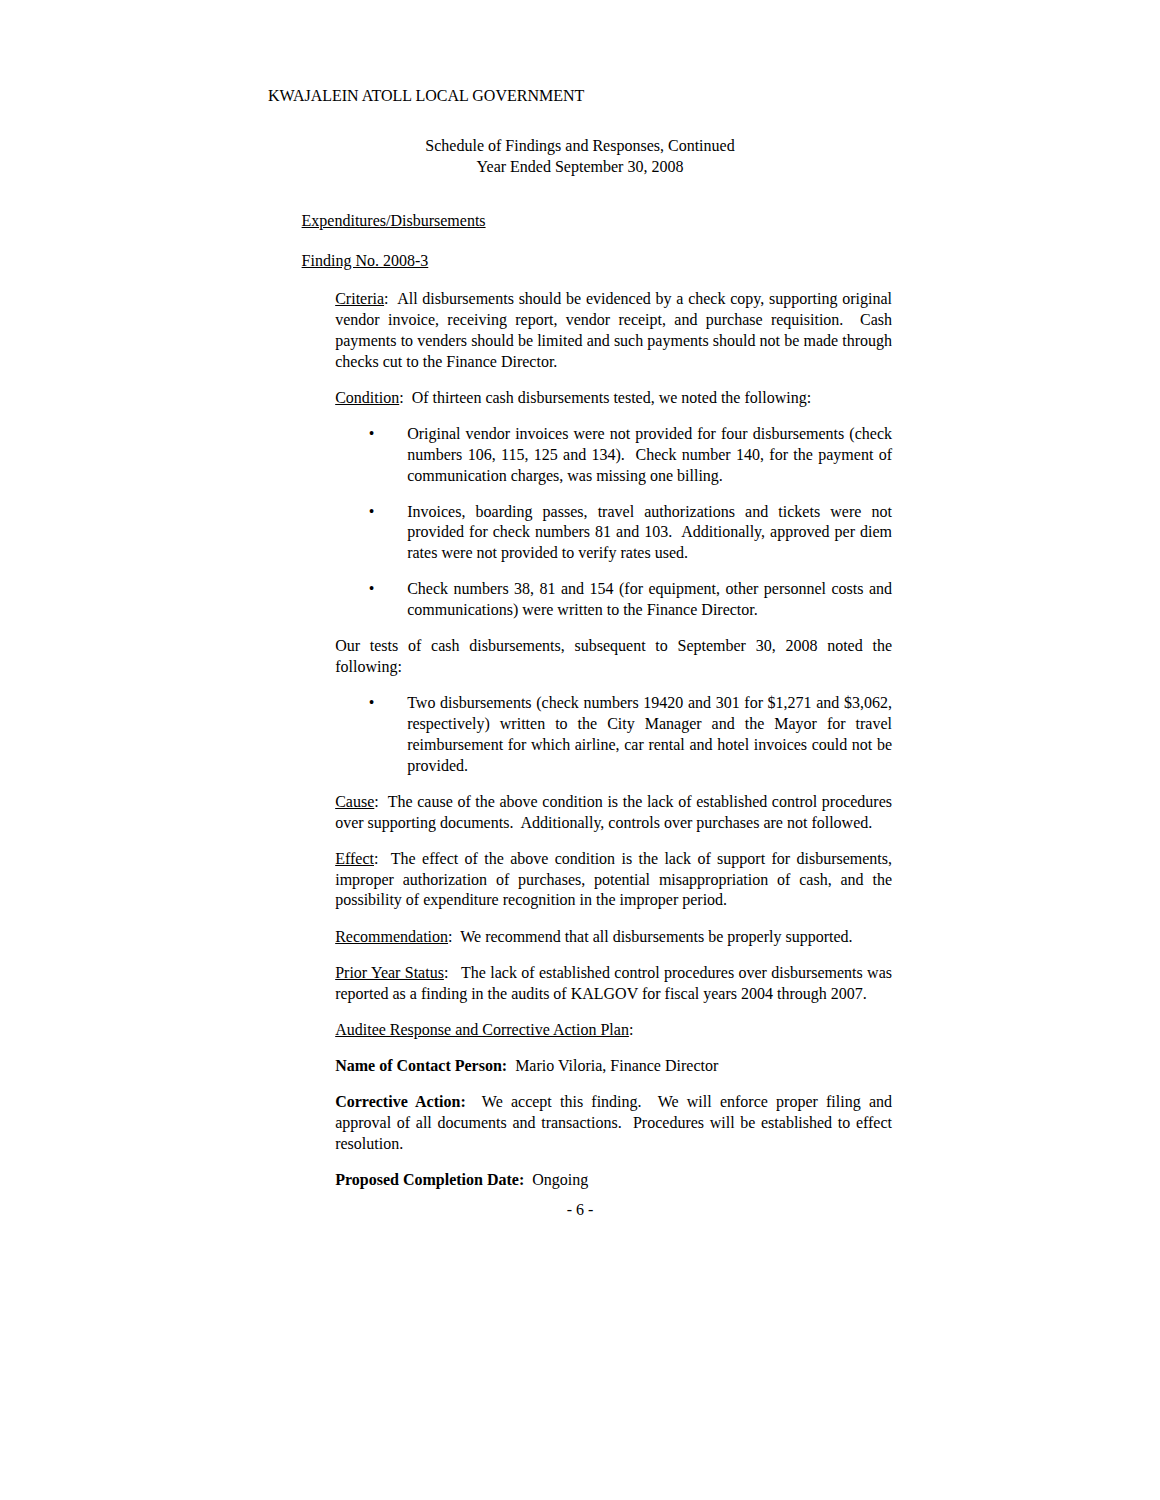KWAJALEIN ATOLL LOCAL GOVERNMENT
Schedule of Findings and Responses, Continued
Year Ended September 30, 2008
Expenditures/Disbursements
Finding No. 2008-3
Criteria: All disbursements should be evidenced by a check copy, supporting original vendor invoice, receiving report, vendor receipt, and purchase requisition. Cash payments to venders should be limited and such payments should not be made through checks cut to the Finance Director.
Condition: Of thirteen cash disbursements tested, we noted the following:
Original vendor invoices were not provided for four disbursements (check numbers 106, 115, 125 and 134). Check number 140, for the payment of communication charges, was missing one billing.
Invoices, boarding passes, travel authorizations and tickets were not provided for check numbers 81 and 103. Additionally, approved per diem rates were not provided to verify rates used.
Check numbers 38, 81 and 154 (for equipment, other personnel costs and communications) were written to the Finance Director.
Our tests of cash disbursements, subsequent to September 30, 2008 noted the following:
Two disbursements (check numbers 19420 and 301 for $1,271 and $3,062, respectively) written to the City Manager and the Mayor for travel reimbursement for which airline, car rental and hotel invoices could not be provided.
Cause: The cause of the above condition is the lack of established control procedures over supporting documents. Additionally, controls over purchases are not followed.
Effect: The effect of the above condition is the lack of support for disbursements, improper authorization of purchases, potential misappropriation of cash, and the possibility of expenditure recognition in the improper period.
Recommendation: We recommend that all disbursements be properly supported.
Prior Year Status: The lack of established control procedures over disbursements was reported as a finding in the audits of KALGOV for fiscal years 2004 through 2007.
Auditee Response and Corrective Action Plan:
Name of Contact Person: Mario Viloria, Finance Director
Corrective Action: We accept this finding. We will enforce proper filing and approval of all documents and transactions. Procedures will be established to effect resolution.
Proposed Completion Date: Ongoing
- 6 -